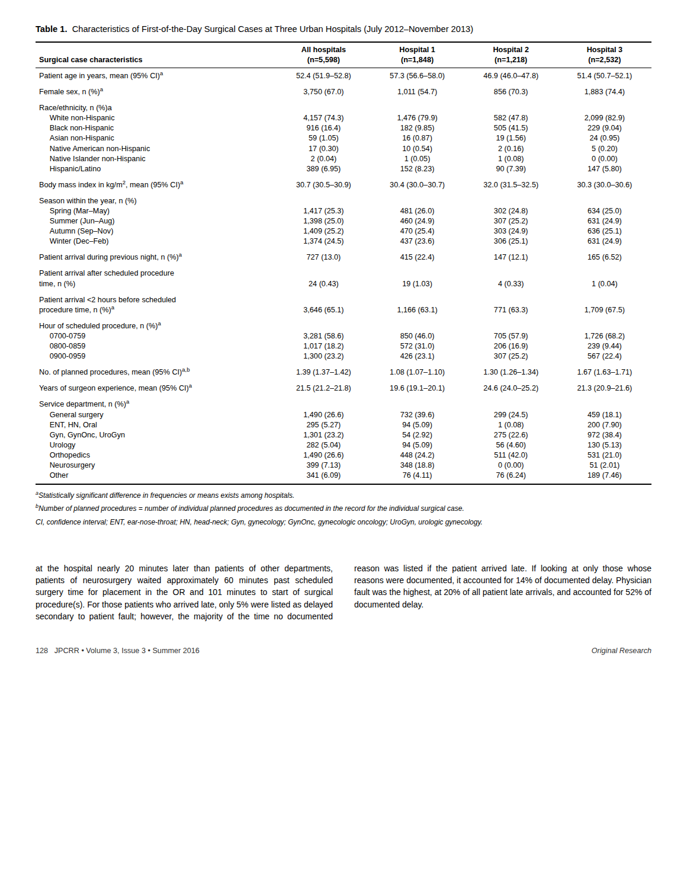Table 1. Characteristics of First-of-the-Day Surgical Cases at Three Urban Hospitals (July 2012–November 2013)
| Surgical case characteristics | All hospitals (n=5,598) | Hospital 1 (n=1,848) | Hospital 2 (n=1,218) | Hospital 3 (n=2,532) |
| --- | --- | --- | --- | --- |
| Patient age in years, mean (95% CI) a | 52.4 (51.9–52.8) | 57.3 (56.6–58.0) | 46.9 (46.0–47.8) | 51.4 (50.7–52.1) |
| Female sex, n (%) a | 3,750 (67.0) | 1,011 (54.7) | 856 (70.3) | 1,883 (74.4) |
| Race/ethnicity, n (%)a White non-Hispanic Black non-Hispanic Asian non-Hispanic Native American non-Hispanic Native Islander non-Hispanic Hispanic/Latino | 4,157 (74.3) 916 (16.4) 59 (1.05) 17 (0.30) 2 (0.04) 389 (6.95) | 1,476 (79.9) 182 (9.85) 16 (0.87) 10 (0.54) 1 (0.05) 152 (8.23) | 582 (47.8) 505 (41.5) 19 (1.56) 2 (0.16) 1 (0.08) 90 (7.39) | 2,099 (82.9) 229 (9.04) 24 (0.95) 5 (0.20) 0 (0.00) 147 (5.80) |
| Body mass index in kg/m 2 , mean (95% CI) a | 30.7 (30.5–30.9) | 30.4 (30.0–30.7) | 32.0 (31.5–32.5) | 30.3 (30.0–30.6) |
| Season within the year, n (%) Spring (Mar–May) Summer (Jun–Aug) Autumn (Sep–Nov) Winter (Dec–Feb) | 1,417 (25.3) 1,398 (25.0) 1,409 (25.2) 1,374 (24.5) | 481 (26.0) 460 (24.9) 470 (25.4) 437 (23.6) | 302 (24.8) 307 (25.2) 303 (24.9) 306 (25.1) | 634 (25.0) 631 (24.9) 636 (25.1) 631 (24.9) |
| Patient arrival during previous night, n (%) a | 727 (13.0) | 415 (22.4) | 147 (12.1) | 165 (6.52) |
| Patient arrival after scheduled procedure time, n (%) | 24 (0.43) | 19 (1.03) | 4 (0.33) | 1 (0.04) |
| Patient arrival <2 hours before scheduled procedure time, n (%) a | 3,646 (65.1) | 1,166 (63.1) | 771 (63.3) | 1,709 (67.5) |
| Hour of scheduled procedure, n (%) a 0700-0759 0800-0859 0900-0959 | 3,281 (58.6) 1,017 (18.2) 1,300 (23.2) | 850 (46.0) 572 (31.0) 426 (23.1) | 705 (57.9) 206 (16.9) 307 (25.2) | 1,726 (68.2) 239 (9.44) 567 (22.4) |
| No. of planned procedures, mean (95% CI) a,b | 1.39 (1.37–1.42) | 1.08 (1.07–1.10) | 1.30 (1.26–1.34) | 1.67 (1.63–1.71) |
| Years of surgeon experience, mean (95% CI) a | 21.5 (21.2–21.8) | 19.6 (19.1–20.1) | 24.6 (24.0–25.2) | 21.3 (20.9–21.6) |
| Service department, n (%) a General surgery ENT, HN, Oral Gyn, GynOnc, UroGyn Urology Orthopedics Neurosurgery Other | 1,490 (26.6) 295 (5.27) 1,301 (23.2) 282 (5.04) 1,490 (26.6) 399 (7.13) 341 (6.09) | 732 (39.6) 94 (5.09) 54 (2.92) 94 (5.09) 448 (24.2) 348 (18.8) 76 (4.11) | 299 (24.5) 1 (0.08) 275 (22.6) 56 (4.60) 511 (42.0) 0 (0.00) 76 (6.24) | 459 (18.1) 200 (7.90) 972 (38.4) 130 (5.13) 531 (21.0) 51 (2.01) 189 (7.46) |
aStatistically significant difference in frequencies or means exists among hospitals.
bNumber of planned procedures = number of individual planned procedures as documented in the record for the individual surgical case.
CI, confidence interval; ENT, ear-nose-throat; HN, head-neck; Gyn, gynecology; GynOnc, gynecologic oncology; UroGyn, urologic gynecology.
at the hospital nearly 20 minutes later than patients of other departments, patients of neurosurgery waited approximately 60 minutes past scheduled surgery time for placement in the OR and 101 minutes to start of surgical procedure(s). For those patients who arrived late, only 5% were listed as delayed secondary to patient fault; however, the majority of the time no documented reason was listed if the patient arrived late. If looking at only those whose reasons were documented, it accounted for 14% of documented delay. Physician fault was the highest, at 20% of all patient late arrivals, and accounted for 52% of documented delay.
128 JPCRR • Volume 3, Issue 3 • Summer 2016
Original Research